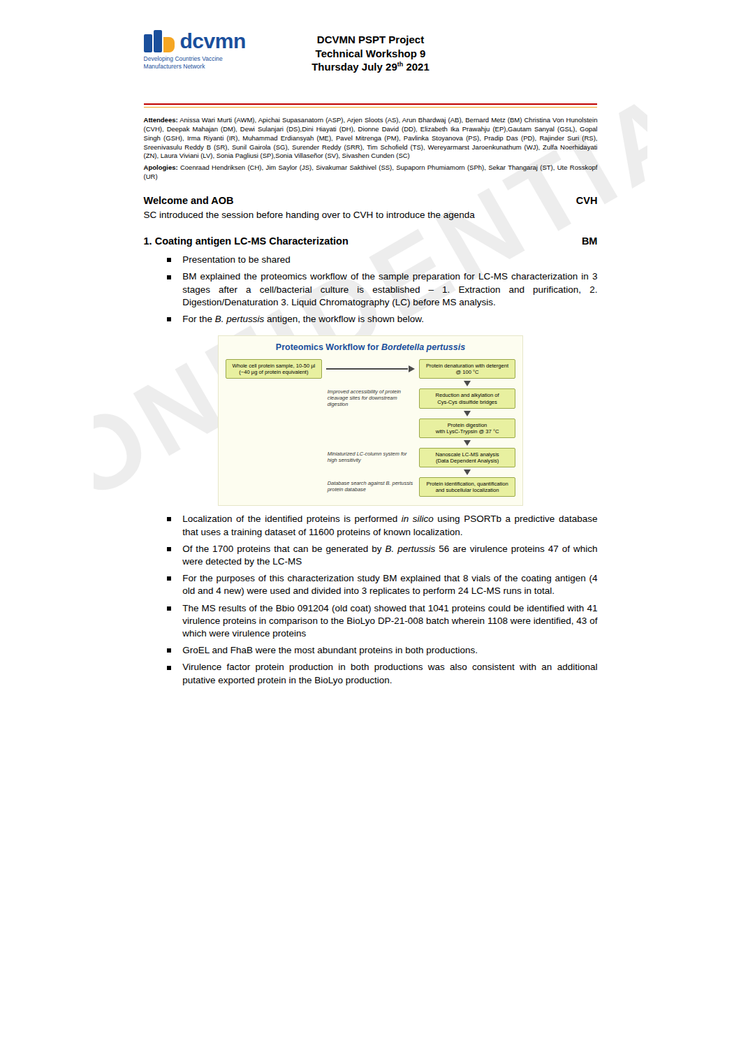CONFIDENTIAL
dcvmn
Developing Countries Vaccine
Manufacturers Network
DCVMN PSPT Project
Technical Workshop 9
Thursday July 29th 2021
Attendees: Anissa Wari Murti (AWM), Apichai Supasanatorn (ASP), Arjen Sloots (AS), Arun Bhardwaj (AB), Bernard Metz (BM) Christina Von Hunolstein (CVH), Deepak Mahajan (DM), Dewi Sulanjari (DS),Dini Hiayati (DH), Dionne David (DD), Elizabeth Ika Prawahju (EP),Gautam Sanyal (GSL), Gopal Singh (GSH), Irma Riyanti (IR), Muhammad Erdiansyah (ME), Pavel Mitrenga (PM), Pavlinka Stoyanova (PS), Pradip Das (PD), Rajinder Suri (RS), Sreenivasulu Reddy B (SR), Sunil Gairola (SG), Surender Reddy (SRR), Tim Schofield (TS), Wereyarmarst Jaroenkunathum (WJ), Zulfa Noerhidayati (ZN), Laura Viviani (LV), Sonia Pagliusi (SP),Sonia Villaseñor (SV), Sivashen Cunden (SC)
Apologies: Coenraad Hendriksen (CH), Jim Saylor (JS), Sivakumar Sakthivel (SS), Supaporn Phumiamorn (SPh), Sekar Thangaraj (ST), Ute Rosskopf (UR)
Welcome and AOB
CVH
SC introduced the session before handing over to CVH to introduce the agenda
1. Coating antigen LC-MS Characterization
BM
Presentation to be shared
BM explained the proteomics workflow of the sample preparation for LC-MS characterization in 3 stages after a cell/bacterial culture is established – 1. Extraction and purification, 2. Digestion/Denaturation 3. Liquid Chromatography (LC) before MS analysis.
For the B. pertussis antigen, the workflow is shown below.
Proteomics Workflow for Bordetella pertussis
Whole cell protein sample, 10-50 µl
(~40 µg of protein equivalent)
Protein denaturation with detergent
@ 100 °C
Improved accessibility of protein
cleavage sites for downstream digestion
Reduction and alkylation of
Cys-Cys disulfide bridges
Protein digestion
with LysC-Trypsin @ 37 °C
Miniaturized LC-column system for
high sensitivity
Nanoscale LC-MS analysis
(Data Dependent Analysis)
Database search against B. pertussis
protein database
Protein identification, quantification
and subcellular localization
Localization of the identified proteins is performed in silico using PSORTb a predictive database that uses a training dataset of 11600 proteins of known localization.
Of the 1700 proteins that can be generated by B. pertussis 56 are virulence proteins 47 of which were detected by the LC-MS
For the purposes of this characterization study BM explained that 8 vials of the coating antigen (4 old and 4 new) were used and divided into 3 replicates to perform 24 LC-MS runs in total.
The MS results of the Bbio 091204 (old coat) showed that 1041 proteins could be identified with 41 virulence proteins in comparison to the BioLyo DP-21-008 batch wherein 1108 were identified, 43 of which were virulence proteins
GroEL and FhaB were the most abundant proteins in both productions.
Virulence factor protein production in both productions was also consistent with an additional putative exported protein in the BioLyo production.